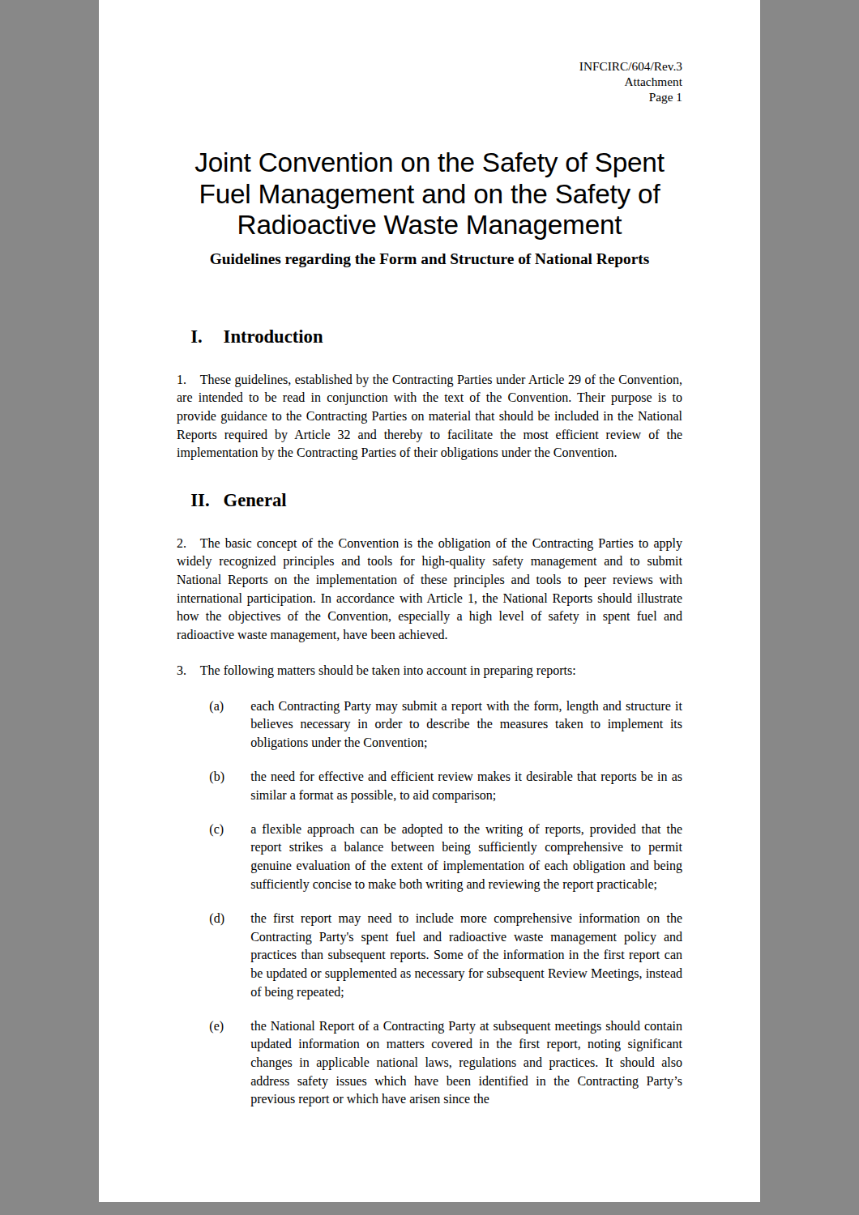INFCIRC/604/Rev.3
Attachment
Page 1
Joint Convention on the Safety of Spent Fuel Management and on the Safety of Radioactive Waste Management
Guidelines regarding the Form and Structure of National Reports
I. Introduction
1. These guidelines, established by the Contracting Parties under Article 29 of the Convention, are intended to be read in conjunction with the text of the Convention. Their purpose is to provide guidance to the Contracting Parties on material that should be included in the National Reports required by Article 32 and thereby to facilitate the most efficient review of the implementation by the Contracting Parties of their obligations under the Convention.
II. General
2. The basic concept of the Convention is the obligation of the Contracting Parties to apply widely recognized principles and tools for high-quality safety management and to submit National Reports on the implementation of these principles and tools to peer reviews with international participation. In accordance with Article 1, the National Reports should illustrate how the objectives of the Convention, especially a high level of safety in spent fuel and radioactive waste management, have been achieved.
3. The following matters should be taken into account in preparing reports:
(a) each Contracting Party may submit a report with the form, length and structure it believes necessary in order to describe the measures taken to implement its obligations under the Convention;
(b) the need for effective and efficient review makes it desirable that reports be in as similar a format as possible, to aid comparison;
(c) a flexible approach can be adopted to the writing of reports, provided that the report strikes a balance between being sufficiently comprehensive to permit genuine evaluation of the extent of implementation of each obligation and being sufficiently concise to make both writing and reviewing the report practicable;
(d) the first report may need to include more comprehensive information on the Contracting Party's spent fuel and radioactive waste management policy and practices than subsequent reports. Some of the information in the first report can be updated or supplemented as necessary for subsequent Review Meetings, instead of being repeated;
(e) the National Report of a Contracting Party at subsequent meetings should contain updated information on matters covered in the first report, noting significant changes in applicable national laws, regulations and practices. It should also address safety issues which have been identified in the Contracting Party’s previous report or which have arisen since the